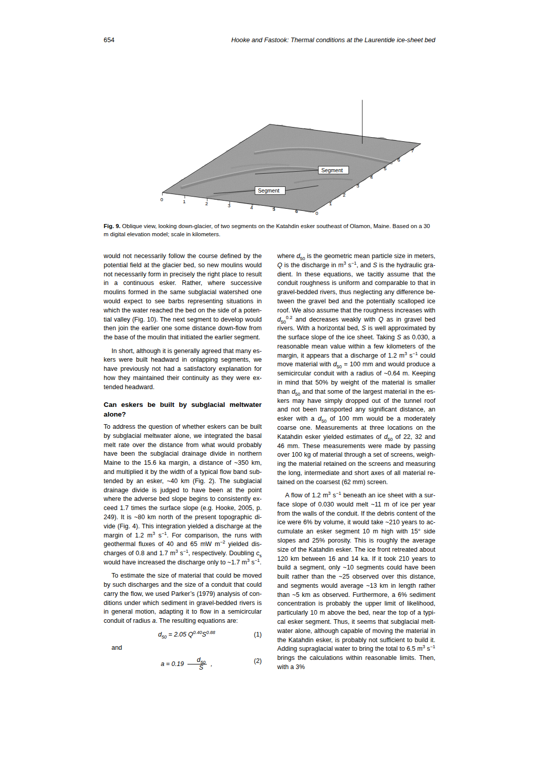654 Hooke and Fastook: Thermal conditions at the Laurentide ice-sheet bed
Segment Segment 0 1 2 3 4 5 6 0 1 2 3 4 5 6 7
Fig. 9. Oblique view, looking down-glacier, of two segments on the Katahdin esker southeast of Olamon, Maine. Based on a 30 m digital elevation model; scale in kilometers.
would not necessarily follow the course defined by the potential field at the glacier bed, so new moulins would not necessarily form in precisely the right place to result in a continuous esker. Rather, where successive moulins formed in the same subglacial watershed one would expect to see barbs representing situations in which the water reached the bed on the side of a potential valley (Fig. 10). The next segment to develop would then join the earlier one some distance down-flow from the base of the moulin that initiated the earlier segment.
In short, although it is generally agreed that many eskers were built headward in onlapping segments, we have previously not had a satisfactory explanation for how they maintained their continuity as they were extended headward.
Can eskers be built by subglacial meltwater alone?
To address the question of whether eskers can be built by subglacial meltwater alone, we integrated the basal melt rate over the distance from what would probably have been the subglacial drainage divide in northern Maine to the 15.6 ka margin, a distance of ~350 km, and multiplied it by the width of a typical flow band subtended by an esker, ~40 km (Fig. 2). The subglacial drainage divide is judged to have been at the point where the adverse bed slope begins to consistently exceed 1.7 times the surface slope (e.g. Hooke, 2005, p. 249). It is ~80 km north of the present topographic divide (Fig. 4). This integration yielded a discharge at the margin of 1.2 m3 s−1. For comparison, the runs with geothermal fluxes of 40 and 65 mW m−2 yielded discharges of 0.8 and 1.7 m3 s−1, respectively. Doubling cs would have increased the discharge only to ~1.7 m3 s−1.
To estimate the size of material that could be moved by such discharges and the size of a conduit that could carry the flow, we used Parker’s (1979) analysis of conditions under which sediment in gravel-bedded rivers is in general motion, adapting it to flow in a semicircular conduit of radius a. The resulting equations are:
d50 = 2.05 Q0.40S0.88(1)
and
a = 0.19 d50 S ,(2)
where d50 is the geometric mean particle size in meters, Q is the discharge in m3 s−1, and S is the hydraulic gradient. In these equations, we tacitly assume that the conduit roughness is uniform and comparable to that in gravel-bedded rivers, thus neglecting any difference between the gravel bed and the potentially scalloped ice roof. We also assume that the roughness increases with d500.2 and decreases weakly with Q as in gravel bed rivers. With a horizontal bed, S is well approximated by the surface slope of the ice sheet. Taking S as 0.030, a reasonable mean value within a few kilometers of the margin, it appears that a discharge of 1.2 m3 s−1 could move material with d50 = 100 mm and would produce a semicircular conduit with a radius of ~0.64 m. Keeping in mind that 50% by weight of the material is smaller than d50 and that some of the largest material in the eskers may have simply dropped out of the tunnel roof and not been transported any significant distance, an esker with a d50 of 100 mm would be a moderately coarse one. Measurements at three locations on the Katahdin esker yielded estimates of d50 of 22, 32 and 46 mm. These measurements were made by passing over 100 kg of material through a set of screens, weighing the material retained on the screens and measuring the long, intermediate and short axes of all material retained on the coarsest (62 mm) screen.
A flow of 1.2 m3 s−1 beneath an ice sheet with a surface slope of 0.030 would melt ~11 m of ice per year from the walls of the conduit. If the debris content of the ice were 6% by volume, it would take ~210 years to accumulate an esker segment 10 m high with 15° side slopes and 25% porosity. This is roughly the average size of the Katahdin esker. The ice front retreated about 120 km between 16 and 14 ka. If it took 210 years to build a segment, only ~10 segments could have been built rather than the ~25 observed over this distance, and segments would average ~13 km in length rather than ~5 km as observed. Furthermore, a 6% sediment concentration is probably the upper limit of likelihood, particularly 10 m above the bed, near the top of a typical esker segment. Thus, it seems that subglacial meltwater alone, although capable of moving the material in the Katahdin esker, is probably not sufficient to build it. Adding supraglacial water to bring the total to 6.5 m3 s−1 brings the calculations within reasonable limits. Then, with a 3%